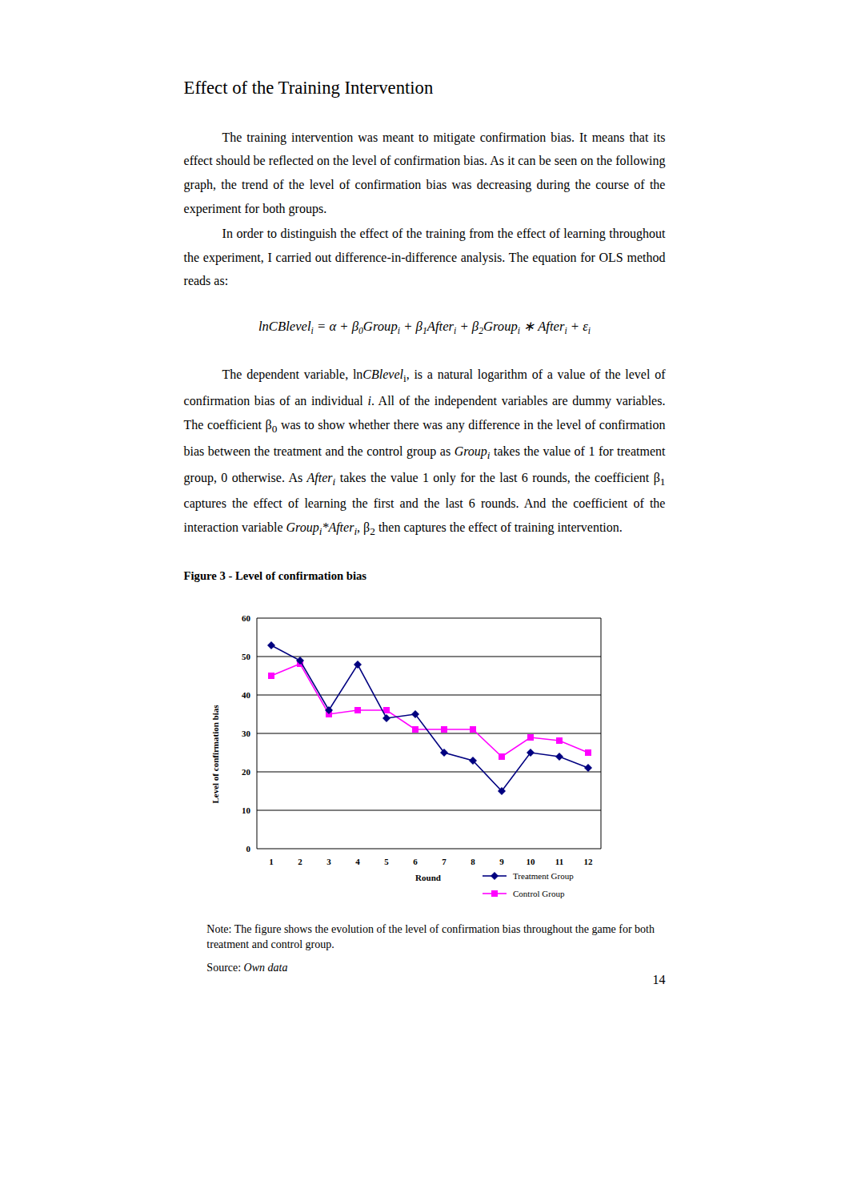Effect of the Training Intervention
The training intervention was meant to mitigate confirmation bias. It means that its effect should be reflected on the level of confirmation bias. As it can be seen on the following graph, the trend of the level of confirmation bias was decreasing during the course of the experiment for both groups.
In order to distinguish the effect of the training from the effect of learning throughout the experiment, I carried out difference-in-difference analysis. The equation for OLS method reads as:
lnCBleveli = α + β0Groupi + β1Afteri + β2Groupi ∗ Afteri + εi
The dependent variable, lnCBleveli, is a natural logarithm of a value of the level of confirmation bias of an individual i. All of the independent variables are dummy variables. The coefficient β0 was to show whether there was any difference in the level of confirmation bias between the treatment and the control group as Groupi takes the value of 1 for treatment group, 0 otherwise. As Afteri takes the value 1 only for the last 6 rounds, the coefficient β1 captures the effect of learning the first and the last 6 rounds. And the coefficient of the interaction variable Groupi*Afteri, β2 then captures the effect of training intervention.
Figure 3 - Level of confirmation bias
Level of confirmation bias 60 50 40 30 20 10 0 1 2 3 4 5 6 7 8 9 10 11 12 Round Treatment Group Control Group
Note: The figure shows the evolution of the level of confirmation bias throughout the game for both treatment and control group.
Source: Own data
14